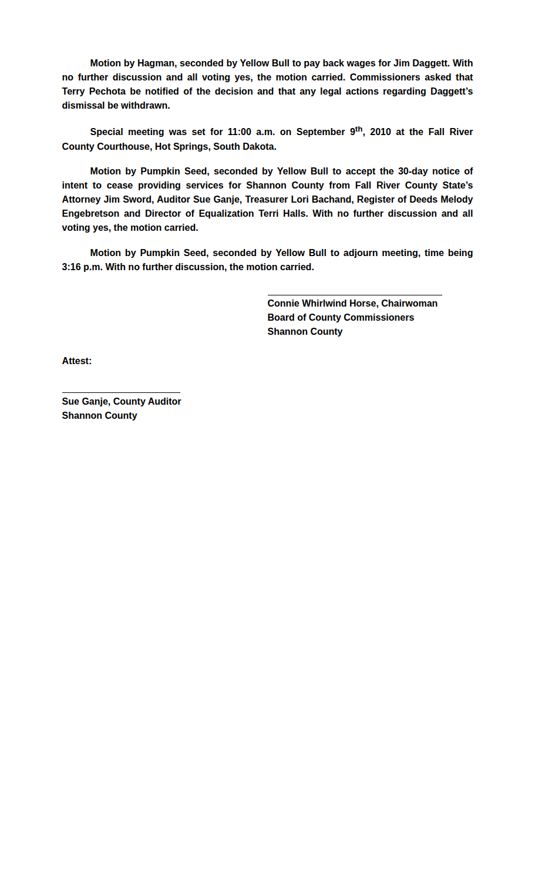Motion by Hagman, seconded by Yellow Bull to pay back wages for Jim Daggett. With no further discussion and all voting yes, the motion carried. Commissioners asked that Terry Pechota be notified of the decision and that any legal actions regarding Daggett’s dismissal be withdrawn.
Special meeting was set for 11:00 a.m. on September 9th, 2010 at the Fall River County Courthouse, Hot Springs, South Dakota.
Motion by Pumpkin Seed, seconded by Yellow Bull to accept the 30-day notice of intent to cease providing services for Shannon County from Fall River County State’s Attorney Jim Sword, Auditor Sue Ganje, Treasurer Lori Bachand, Register of Deeds Melody Engebretson and Director of Equalization Terri Halls. With no further discussion and all voting yes, the motion carried.
Motion by Pumpkin Seed, seconded by Yellow Bull to adjourn meeting, time being 3:16 p.m. With no further discussion, the motion carried.
Connie Whirlwind Horse, Chairwoman
Board of County Commissioners
Shannon County
Attest:
Sue Ganje, County Auditor
Shannon County